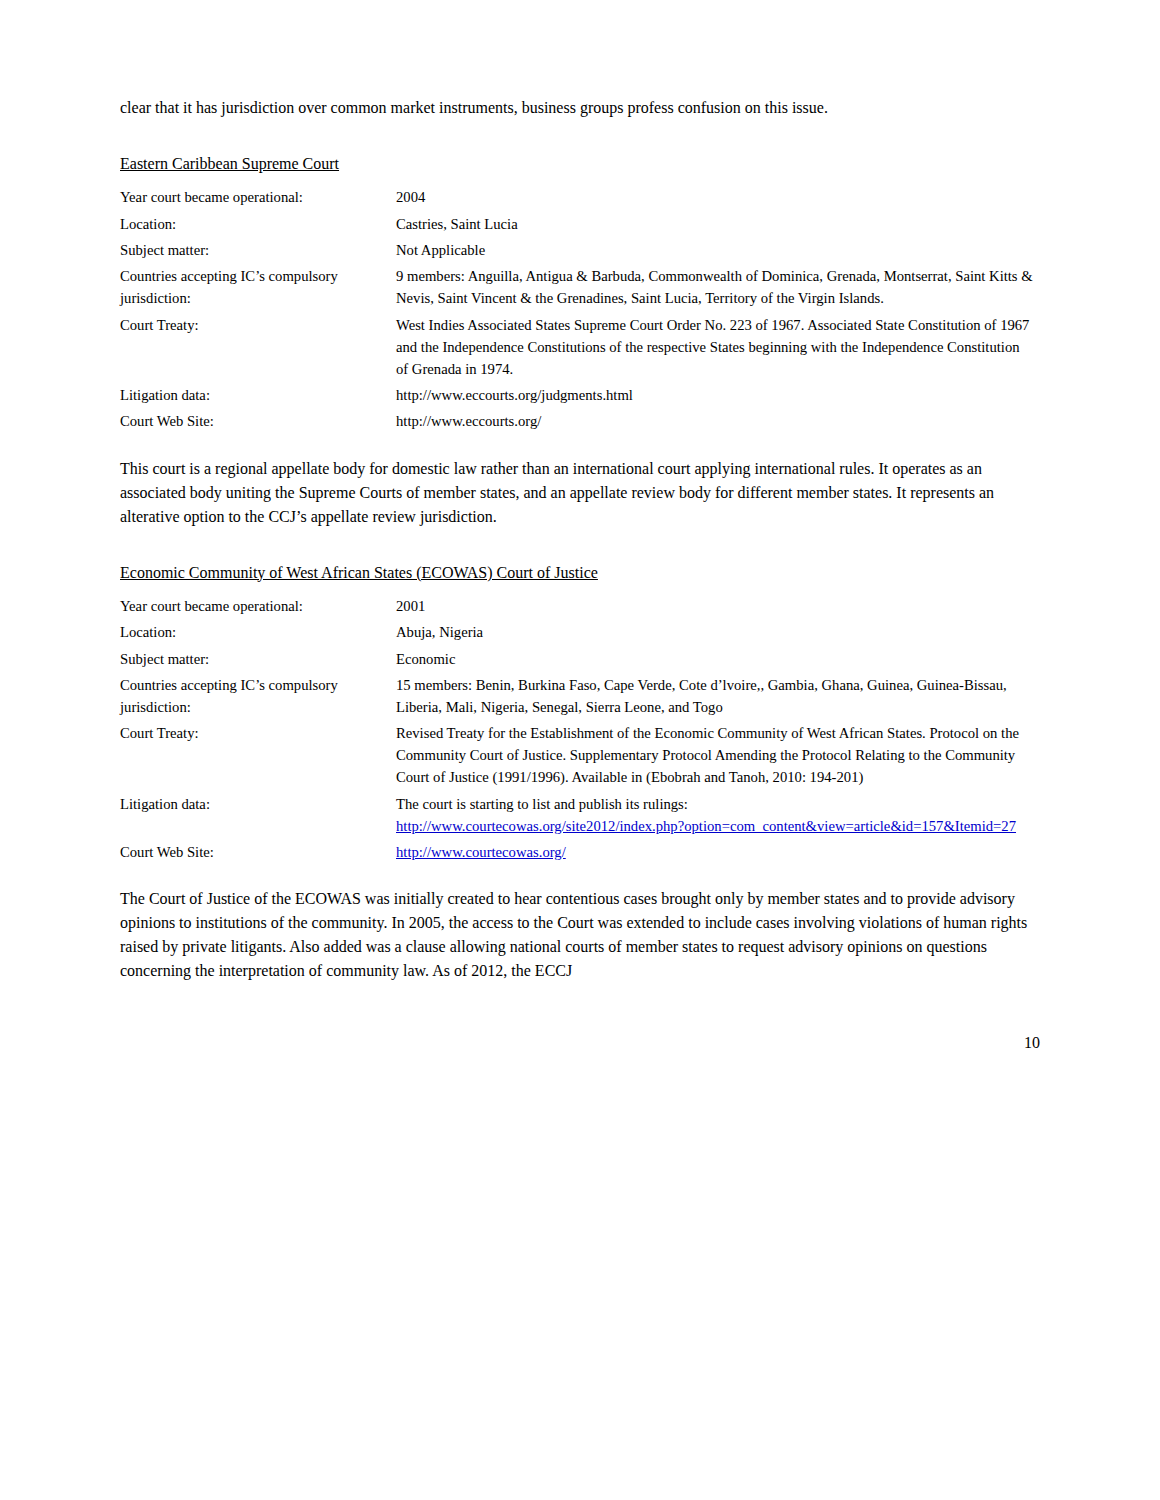clear that it has jurisdiction over common market instruments, business groups profess confusion on this issue.
Eastern Caribbean Supreme Court
| Year court became operational: | 2004 |
| Location: | Castries, Saint Lucia |
| Subject matter: | Not Applicable |
| Countries accepting IC’s compulsory jurisdiction: | 9 members: Anguilla, Antigua & Barbuda, Commonwealth of Dominica, Grenada, Montserrat, Saint Kitts & Nevis, Saint Vincent & the Grenadines, Saint Lucia, Territory of the Virgin Islands. |
| Court Treaty: | West Indies Associated States Supreme Court Order No. 223 of 1967. Associated State Constitution of 1967 and the Independence Constitutions of the respective States beginning with the Independence Constitution of Grenada in 1974. |
| Litigation data: | http://www.eccourts.org/judgments.html |
| Court Web Site: | http://www.eccourts.org/ |
This court is a regional appellate body for domestic law rather than an international court applying international rules. It operates as an associated body uniting the Supreme Courts of member states, and an appellate review body for different member states. It represents an alterative option to the CCJ’s appellate review jurisdiction.
Economic Community of West African States (ECOWAS) Court of Justice
| Year court became operational: | 2001 |
| Location: | Abuja, Nigeria |
| Subject matter: | Economic |
| Countries accepting IC’s compulsory jurisdiction: | 15 members: Benin, Burkina Faso, Cape Verde, Cote d’lvoire,, Gambia, Ghana, Guinea, Guinea-Bissau, Liberia, Mali, Nigeria, Senegal, Sierra Leone, and Togo |
| Court Treaty: | Revised Treaty for the Establishment of the Economic Community of West African States. Protocol on the Community Court of Justice. Supplementary Protocol Amending the Protocol Relating to the Community Court of Justice (1991/1996). Available in (Ebobrah and Tanoh, 2010: 194-201) |
| Litigation data: | The court is starting to list and publish its rulings: http://www.courtecowas.org/site2012/index.php?option=com_content&view=article&id=157&Itemid=27 |
| Court Web Site: | http://www.courtecowas.org/ |
The Court of Justice of the ECOWAS was initially created to hear contentious cases brought only by member states and to provide advisory opinions to institutions of the community. In 2005, the access to the Court was extended to include cases involving violations of human rights raised by private litigants. Also added was a clause allowing national courts of member states to request advisory opinions on questions concerning the interpretation of community law. As of 2012, the ECCJ
10